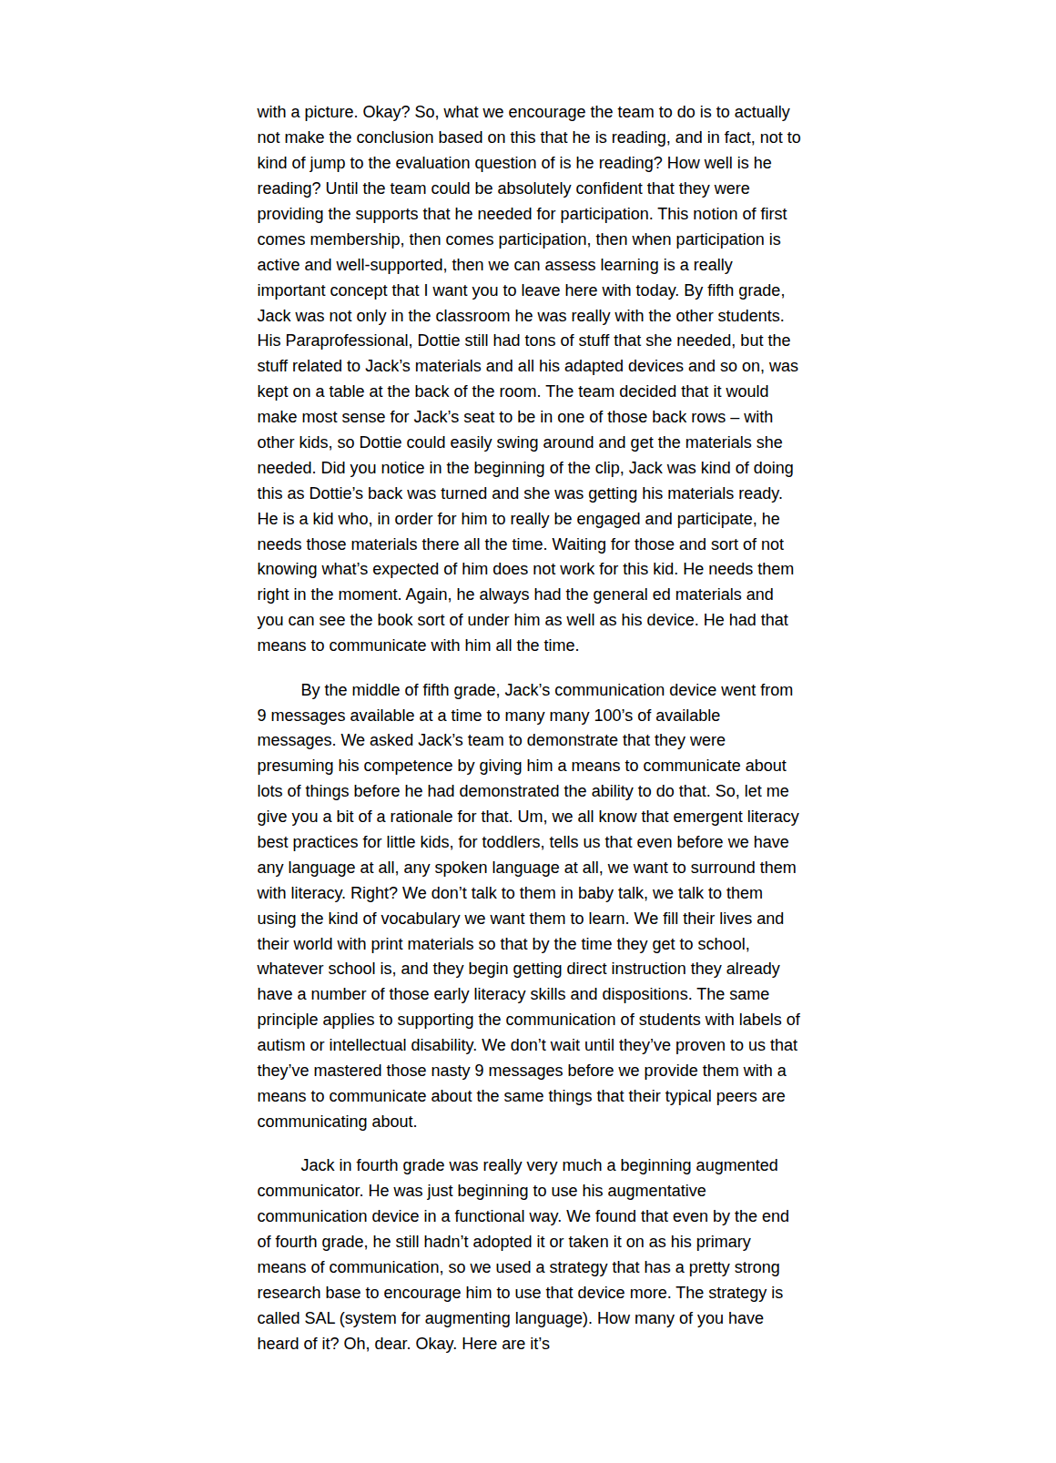with a picture. Okay? So, what we encourage the team to do is to actually not make the conclusion based on this that he is reading, and in fact, not to kind of jump to the evaluation question of is he reading? How well is he reading? Until the team could be absolutely confident that they were providing the supports that he needed for participation. This notion of first comes membership, then comes participation, then when participation is active and well-supported, then we can assess learning is a really important concept that I want you to leave here with today. By fifth grade, Jack was not only in the classroom he was really with the other students. His Paraprofessional, Dottie still had tons of stuff that she needed, but the stuff related to Jack’s materials and all his adapted devices and so on, was kept on a table at the back of the room. The team decided that it would make most sense for Jack’s seat to be in one of those back rows – with other kids, so Dottie could easily swing around and get the materials she needed. Did you notice in the beginning of the clip, Jack was kind of doing this as Dottie’s back was turned and she was getting his materials ready. He is a kid who, in order for him to really be engaged and participate, he needs those materials there all the time. Waiting for those and sort of not knowing what’s expected of him does not work for this kid. He needs them right in the moment. Again, he always had the general ed materials and you can see the book sort of under him as well as his device. He had that means to communicate with him all the time.
By the middle of fifth grade, Jack’s communication device went from 9 messages available at a time to many many 100’s of available messages. We asked Jack’s team to demonstrate that they were presuming his competence by giving him a means to communicate about lots of things before he had demonstrated the ability to do that. So, let me give you a bit of a rationale for that. Um, we all know that emergent literacy best practices for little kids, for toddlers, tells us that even before we have any language at all, any spoken language at all, we want to surround them with literacy. Right? We don’t talk to them in baby talk, we talk to them using the kind of vocabulary we want them to learn. We fill their lives and their world with print materials so that by the time they get to school, whatever school is, and they begin getting direct instruction they already have a number of those early literacy skills and dispositions. The same principle applies to supporting the communication of students with labels of autism or intellectual disability. We don’t wait until they’ve proven to us that they’ve mastered those nasty 9 messages before we provide them with a means to communicate about the same things that their typical peers are communicating about.
Jack in fourth grade was really very much a beginning augmented communicator. He was just beginning to use his augmentative communication device in a functional way. We found that even by the end of fourth grade, he still hadn’t adopted it or taken it on as his primary means of communication, so we used a strategy that has a pretty strong research base to encourage him to use that device more. The strategy is called SAL (system for augmenting language). How many of you have heard of it? Oh, dear. Okay. Here are it’s